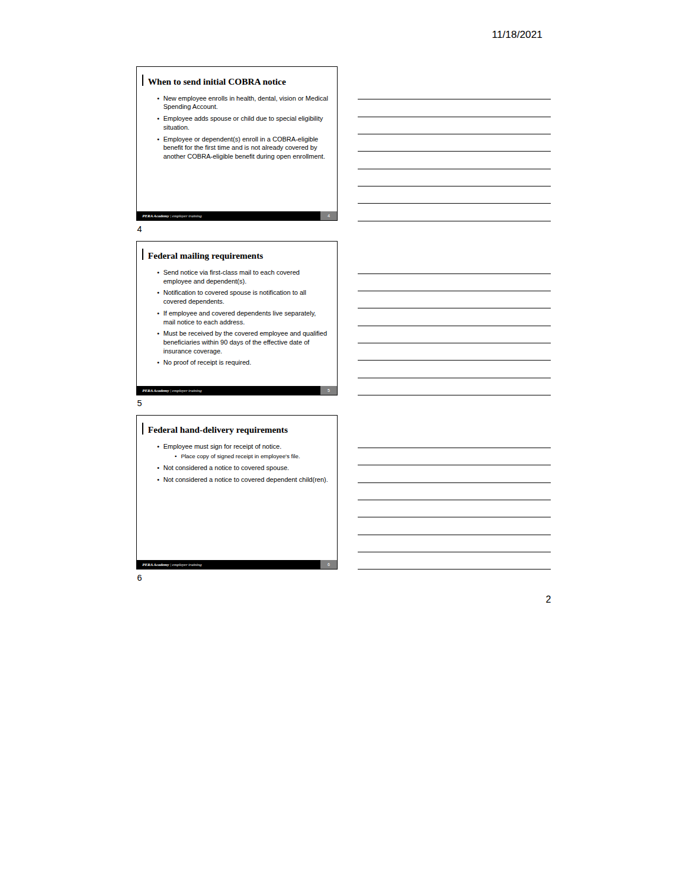11/18/2021
When to send initial COBRA notice
New employee enrolls in health, dental, vision or Medical Spending Account.
Employee adds spouse or child due to special eligibility situation.
Employee or dependent(s) enroll in a COBRA-eligible benefit for the first time and is not already covered by another COBRA-eligible benefit during open enrollment.
PERA Academy | employer training 4
4
Federal mailing requirements
Send notice via first-class mail to each covered employee and dependent(s).
Notification to covered spouse is notification to all covered dependents.
If employee and covered dependents live separately, mail notice to each address.
Must be received by the covered employee and qualified beneficiaries within 90 days of the effective date of insurance coverage.
No proof of receipt is required.
PERA Academy | employer training 5
5
Federal hand-delivery requirements
Employee must sign for receipt of notice.
Place copy of signed receipt in employee's file.
Not considered a notice to covered spouse.
Not considered a notice to covered dependent child(ren).
PERA Academy | employer training 6
6
2